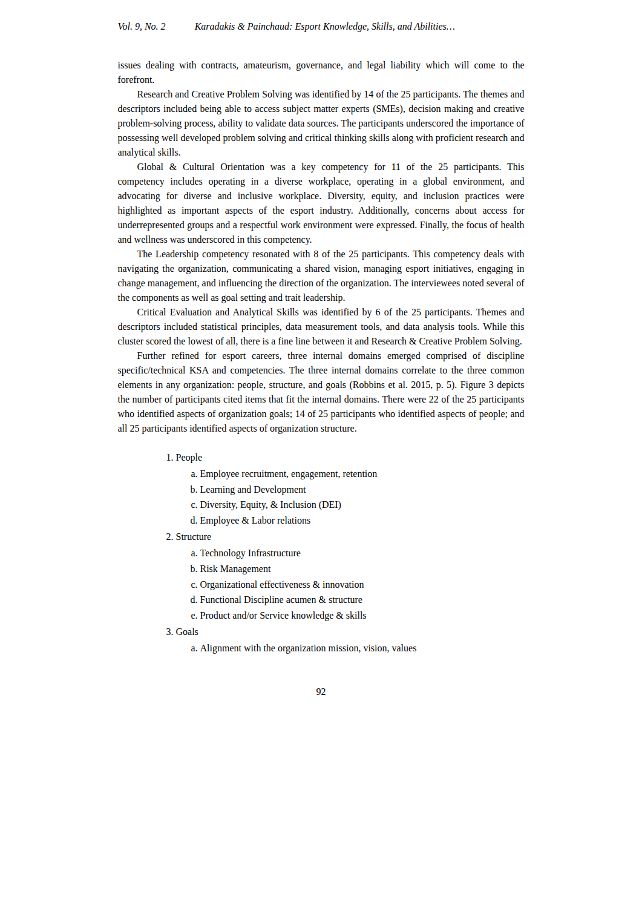Vol. 9, No. 2 Karadakis & Painchaud: Esport Knowledge, Skills, and Abilities…
issues dealing with contracts, amateurism, governance, and legal liability which will come to the forefront.
Research and Creative Problem Solving was identified by 14 of the 25 participants. The themes and descriptors included being able to access subject matter experts (SMEs), decision making and creative problem-solving process, ability to validate data sources. The participants underscored the importance of possessing well developed problem solving and critical thinking skills along with proficient research and analytical skills.
Global & Cultural Orientation was a key competency for 11 of the 25 participants. This competency includes operating in a diverse workplace, operating in a global environment, and advocating for diverse and inclusive workplace. Diversity, equity, and inclusion practices were highlighted as important aspects of the esport industry. Additionally, concerns about access for underrepresented groups and a respectful work environment were expressed. Finally, the focus of health and wellness was underscored in this competency.
The Leadership competency resonated with 8 of the 25 participants. This competency deals with navigating the organization, communicating a shared vision, managing esport initiatives, engaging in change management, and influencing the direction of the organization. The interviewees noted several of the components as well as goal setting and trait leadership.
Critical Evaluation and Analytical Skills was identified by 6 of the 25 participants. Themes and descriptors included statistical principles, data measurement tools, and data analysis tools. While this cluster scored the lowest of all, there is a fine line between it and Research & Creative Problem Solving.
Further refined for esport careers, three internal domains emerged comprised of discipline specific/technical KSA and competencies. The three internal domains correlate to the three common elements in any organization: people, structure, and goals (Robbins et al. 2015, p. 5). Figure 3 depicts the number of participants cited items that fit the internal domains. There were 22 of the 25 participants who identified aspects of organization goals; 14 of 25 participants who identified aspects of people; and all 25 participants identified aspects of organization structure.
People
Employee recruitment, engagement, retention
Learning and Development
Diversity, Equity, & Inclusion (DEI)
Employee & Labor relations
Structure
Technology Infrastructure
Risk Management
Organizational effectiveness & innovation
Functional Discipline acumen & structure
Product and/or Service knowledge & skills
Goals
Alignment with the organization mission, vision, values
92